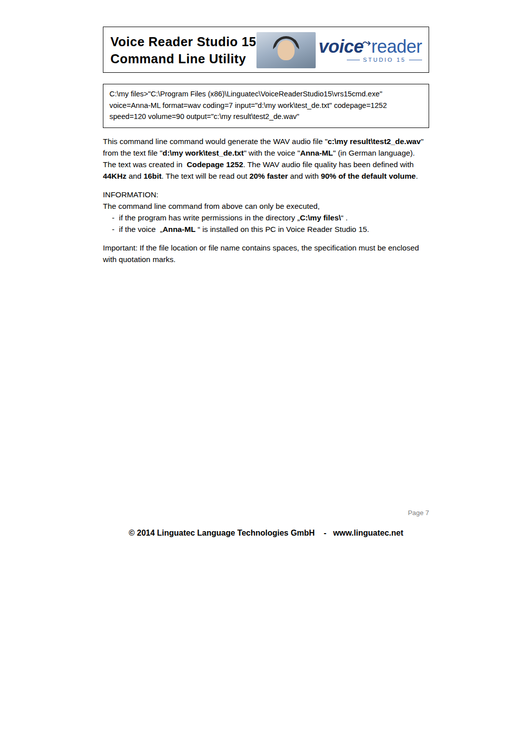Voice Reader Studio 15
Command Line Utility
voice⤳reader
STUDIO 15
C:\my files>"C:\Program Files (x86)\Linguatec\VoiceReaderStudio15\vrs15cmd.exe" voice=Anna-ML format=wav coding=7 input="d:\my work\test_de.txt" codepage=1252 speed=120 volume=90 output="c:\my result\test2_de.wav"
This command line command would generate the WAV audio file "c:\my result\test2_de.wav" from the text file "d:\my work\test_de.txt" with the voice "Anna-ML" (in German language). The text was created in Codepage 1252. The WAV audio file quality has been defined with 44KHz and 16bit. The text will be read out 20% faster and with 90% of the default volume.
INFORMATION:
The command line command from above can only be executed,
if the program has write permissions in the directory „C:\my files\“ .
if the voice „Anna-ML “ is installed on this PC in Voice Reader Studio 15.
Important: If the file location or file name contains spaces, the specification must be enclosed with quotation marks.
Page 7
© 2014 Linguatec Language Technologies GmbH - www.linguatec.net